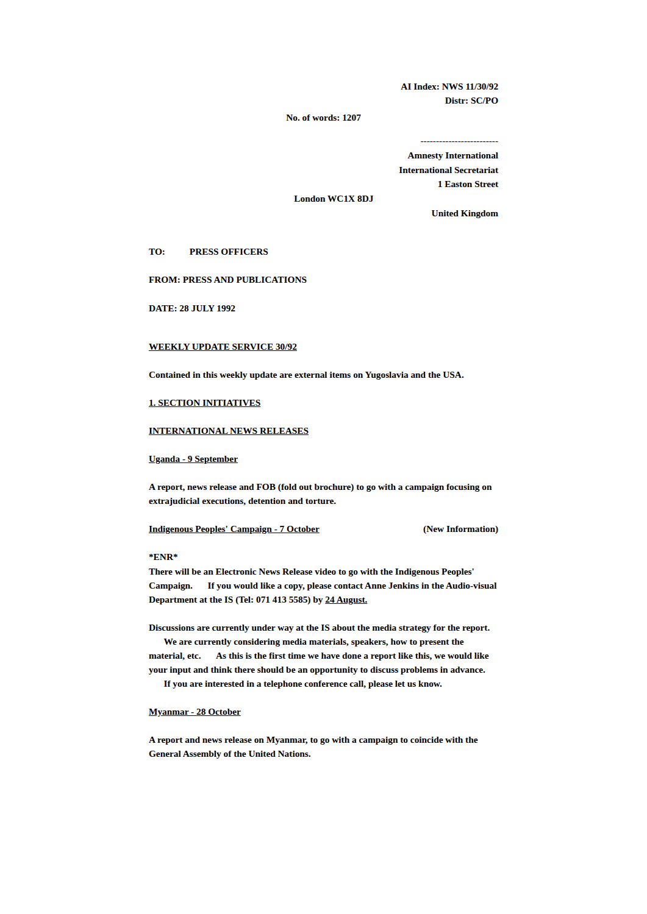AI Index: NWS 11/30/92
Distr: SC/PO
No. of words: 1207
-------------------------
Amnesty International
International Secretariat
1 Easton Street
London WC1X 8DJ United Kingdom
TO: PRESS OFFICERS
FROM: PRESS AND PUBLICATIONS
DATE: 28 JULY 1992
WEEKLY UPDATE SERVICE 30/92
Contained in this weekly update are external items on Yugoslavia and the USA.
1. SECTION INITIATIVES
INTERNATIONAL NEWS RELEASES
Uganda - 9 September
A report, news release and FOB (fold out brochure) to go with a campaign focusing on extrajudicial executions, detention and torture.
Indigenous Peoples' Campaign - 7 October (New Information)
*ENR*
There will be an Electronic News Release video to go with the Indigenous Peoples' Campaign. If you would like a copy, please contact Anne Jenkins in the Audio-visual Department at the IS (Tel: 071 413 5585) by 24 August.
Discussions are currently under way at the IS about the media strategy for the report. We are currently considering media materials, speakers, how to present the material, etc. As this is the first time we have done a report like this, we would like your input and think there should be an opportunity to discuss problems in advance. If you are interested in a telephone conference call, please let us know.
Myanmar - 28 October
A report and news release on Myanmar, to go with a campaign to coincide with the General Assembly of the United Nations.